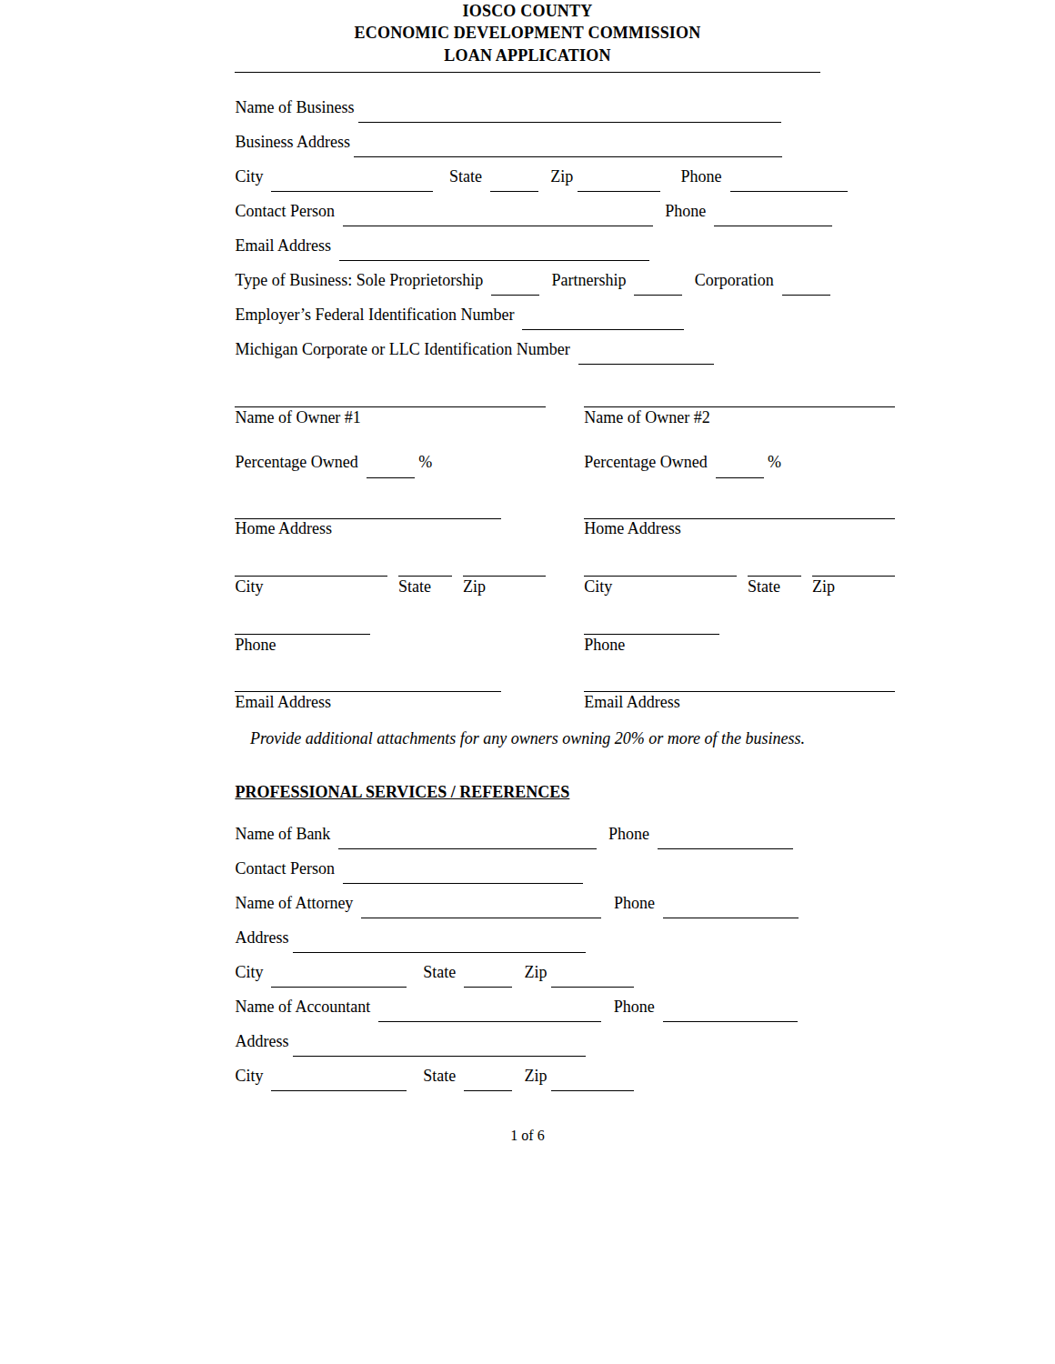IOSCO COUNTY
ECONOMIC DEVELOPMENT COMMISSION
LOAN APPLICATION
Name of Business
Business Address
City State Zip Phone
Contact Person Phone
Email Address
Type of Business: Sole Proprietorship Partnership Corporation
Employer’s Federal Identification Number
Michigan Corporate or LLC Identification Number
| Name of Owner #1 | Name of Owner #2 |
| Percentage Owned % | Percentage Owned % |
| Home Address | Home Address |
| City State Zip | City State Zip |
| Phone | Phone |
| Email Address | Email Address |
Provide additional attachments for any owners owning 20% or more of the business.
PROFESSIONAL SERVICES / REFERENCES
Name of Bank Phone
Contact Person
Name of Attorney Phone
Address
City State Zip
Name of Accountant Phone
Address
City State Zip
1 of 6